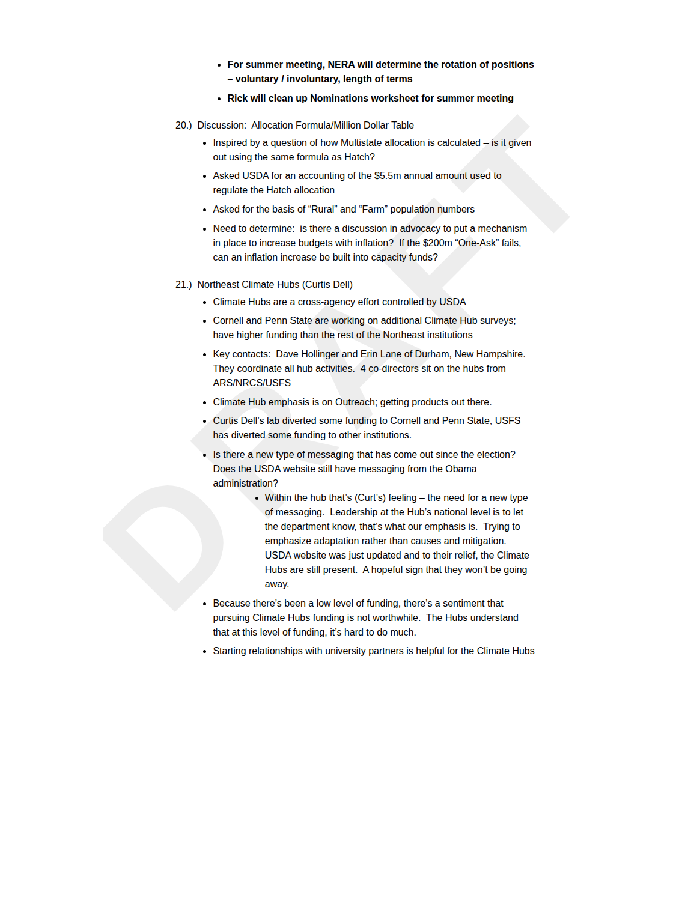DRAFT
For summer meeting, NERA will determine the rotation of positions – voluntary / involuntary, length of terms
Rick will clean up Nominations worksheet for summer meeting
20.) Discussion: Allocation Formula/Million Dollar Table
Inspired by a question of how Multistate allocation is calculated – is it given out using the same formula as Hatch?
Asked USDA for an accounting of the $5.5m annual amount used to regulate the Hatch allocation
Asked for the basis of “Rural” and “Farm” population numbers
Need to determine: is there a discussion in advocacy to put a mechanism in place to increase budgets with inflation? If the $200m “One-Ask” fails, can an inflation increase be built into capacity funds?
21.) Northeast Climate Hubs (Curtis Dell)
Climate Hubs are a cross-agency effort controlled by USDA
Cornell and Penn State are working on additional Climate Hub surveys; have higher funding than the rest of the Northeast institutions
Key contacts: Dave Hollinger and Erin Lane of Durham, New Hampshire. They coordinate all hub activities. 4 co-directors sit on the hubs from ARS/NRCS/USFS
Climate Hub emphasis is on Outreach; getting products out there.
Curtis Dell’s lab diverted some funding to Cornell and Penn State, USFS has diverted some funding to other institutions.
Is there a new type of messaging that has come out since the election? Does the USDA website still have messaging from the Obama administration?
Within the hub that’s (Curt’s) feeling – the need for a new type of messaging. Leadership at the Hub’s national level is to let the department know, that’s what our emphasis is. Trying to emphasize adaptation rather than causes and mitigation. USDA website was just updated and to their relief, the Climate Hubs are still present. A hopeful sign that they won’t be going away.
Because there’s been a low level of funding, there’s a sentiment that pursuing Climate Hubs funding is not worthwhile. The Hubs understand that at this level of funding, it’s hard to do much.
Starting relationships with university partners is helpful for the Climate Hubs